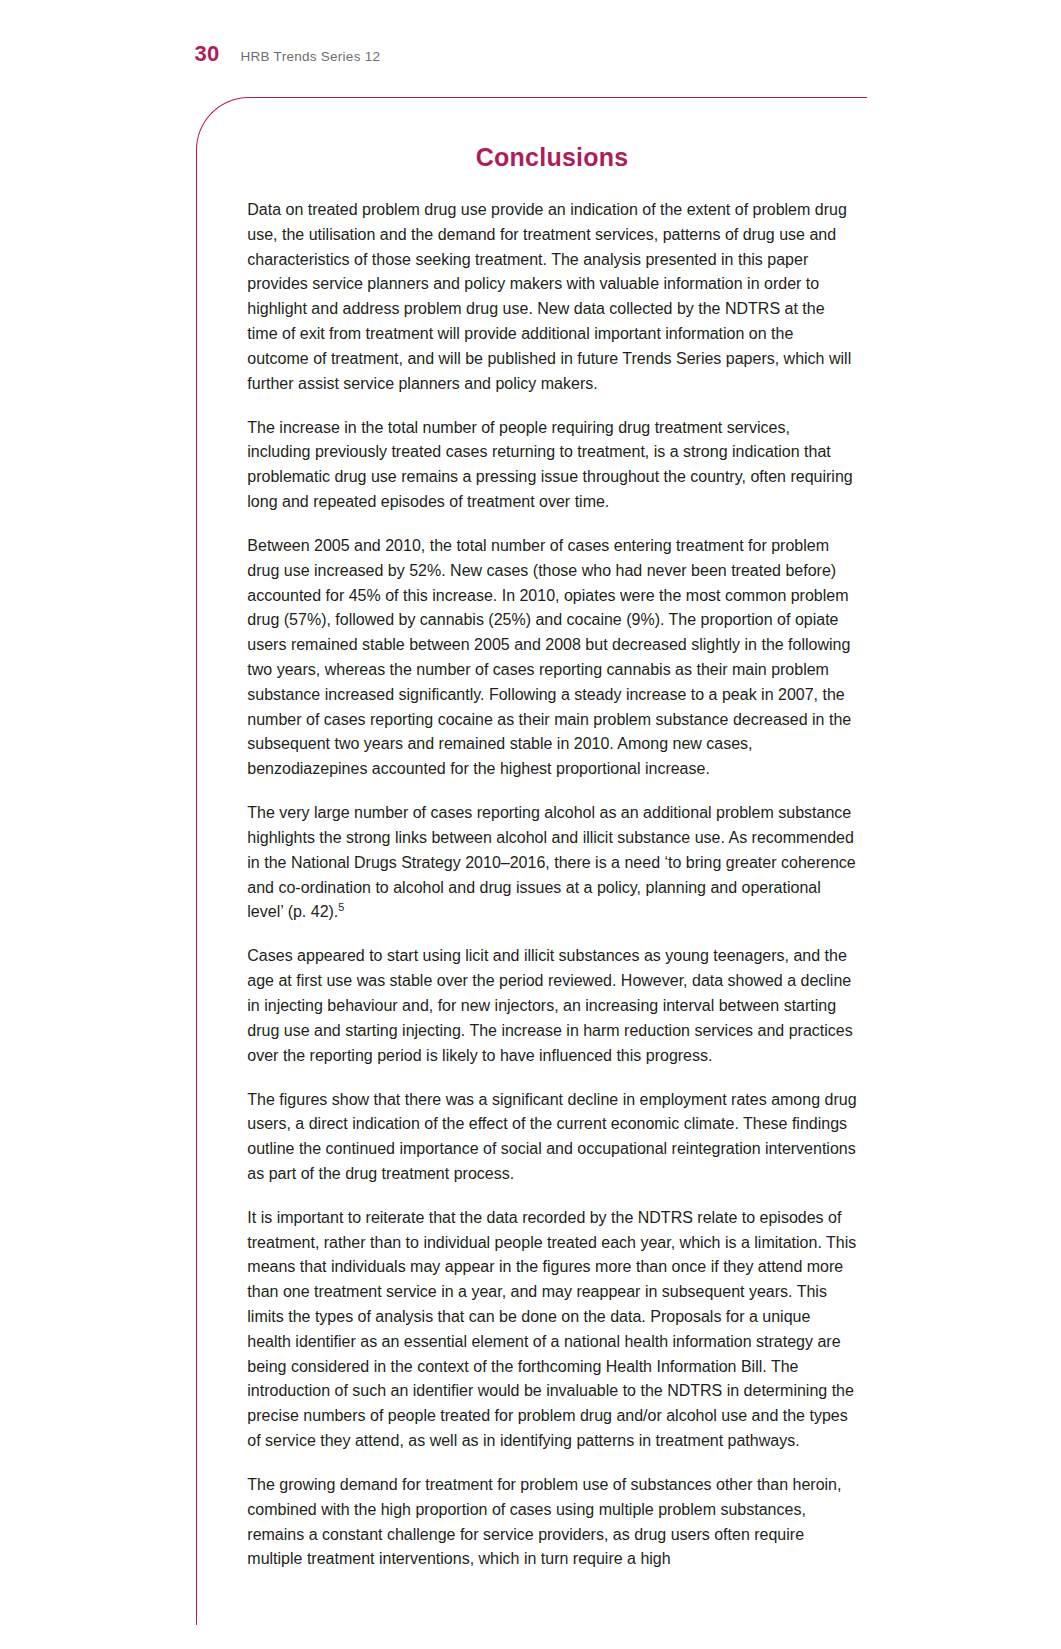30 HRB Trends Series 12
Conclusions
Data on treated problem drug use provide an indication of the extent of problem drug use, the utilisation and the demand for treatment services, patterns of drug use and characteristics of those seeking treatment. The analysis presented in this paper provides service planners and policy makers with valuable information in order to highlight and address problem drug use. New data collected by the NDTRS at the time of exit from treatment will provide additional important information on the outcome of treatment, and will be published in future Trends Series papers, which will further assist service planners and policy makers.
The increase in the total number of people requiring drug treatment services, including previously treated cases returning to treatment, is a strong indication that problematic drug use remains a pressing issue throughout the country, often requiring long and repeated episodes of treatment over time.
Between 2005 and 2010, the total number of cases entering treatment for problem drug use increased by 52%. New cases (those who had never been treated before) accounted for 45% of this increase. In 2010, opiates were the most common problem drug (57%), followed by cannabis (25%) and cocaine (9%). The proportion of opiate users remained stable between 2005 and 2008 but decreased slightly in the following two years, whereas the number of cases reporting cannabis as their main problem substance increased significantly. Following a steady increase to a peak in 2007, the number of cases reporting cocaine as their main problem substance decreased in the subsequent two years and remained stable in 2010. Among new cases, benzodiazepines accounted for the highest proportional increase.
The very large number of cases reporting alcohol as an additional problem substance highlights the strong links between alcohol and illicit substance use. As recommended in the National Drugs Strategy 2010–2016, there is a need ‘to bring greater coherence and co-ordination to alcohol and drug issues at a policy, planning and operational level’ (p. 42).5
Cases appeared to start using licit and illicit substances as young teenagers, and the age at first use was stable over the period reviewed. However, data showed a decline in injecting behaviour and, for new injectors, an increasing interval between starting drug use and starting injecting. The increase in harm reduction services and practices over the reporting period is likely to have influenced this progress.
The figures show that there was a significant decline in employment rates among drug users, a direct indication of the effect of the current economic climate. These findings outline the continued importance of social and occupational reintegration interventions as part of the drug treatment process.
It is important to reiterate that the data recorded by the NDTRS relate to episodes of treatment, rather than to individual people treated each year, which is a limitation. This means that individuals may appear in the figures more than once if they attend more than one treatment service in a year, and may reappear in subsequent years. This limits the types of analysis that can be done on the data. Proposals for a unique health identifier as an essential element of a national health information strategy are being considered in the context of the forthcoming Health Information Bill. The introduction of such an identifier would be invaluable to the NDTRS in determining the precise numbers of people treated for problem drug and/or alcohol use and the types of service they attend, as well as in identifying patterns in treatment pathways.
The growing demand for treatment for problem use of substances other than heroin, combined with the high proportion of cases using multiple problem substances, remains a constant challenge for service providers, as drug users often require multiple treatment interventions, which in turn require a high